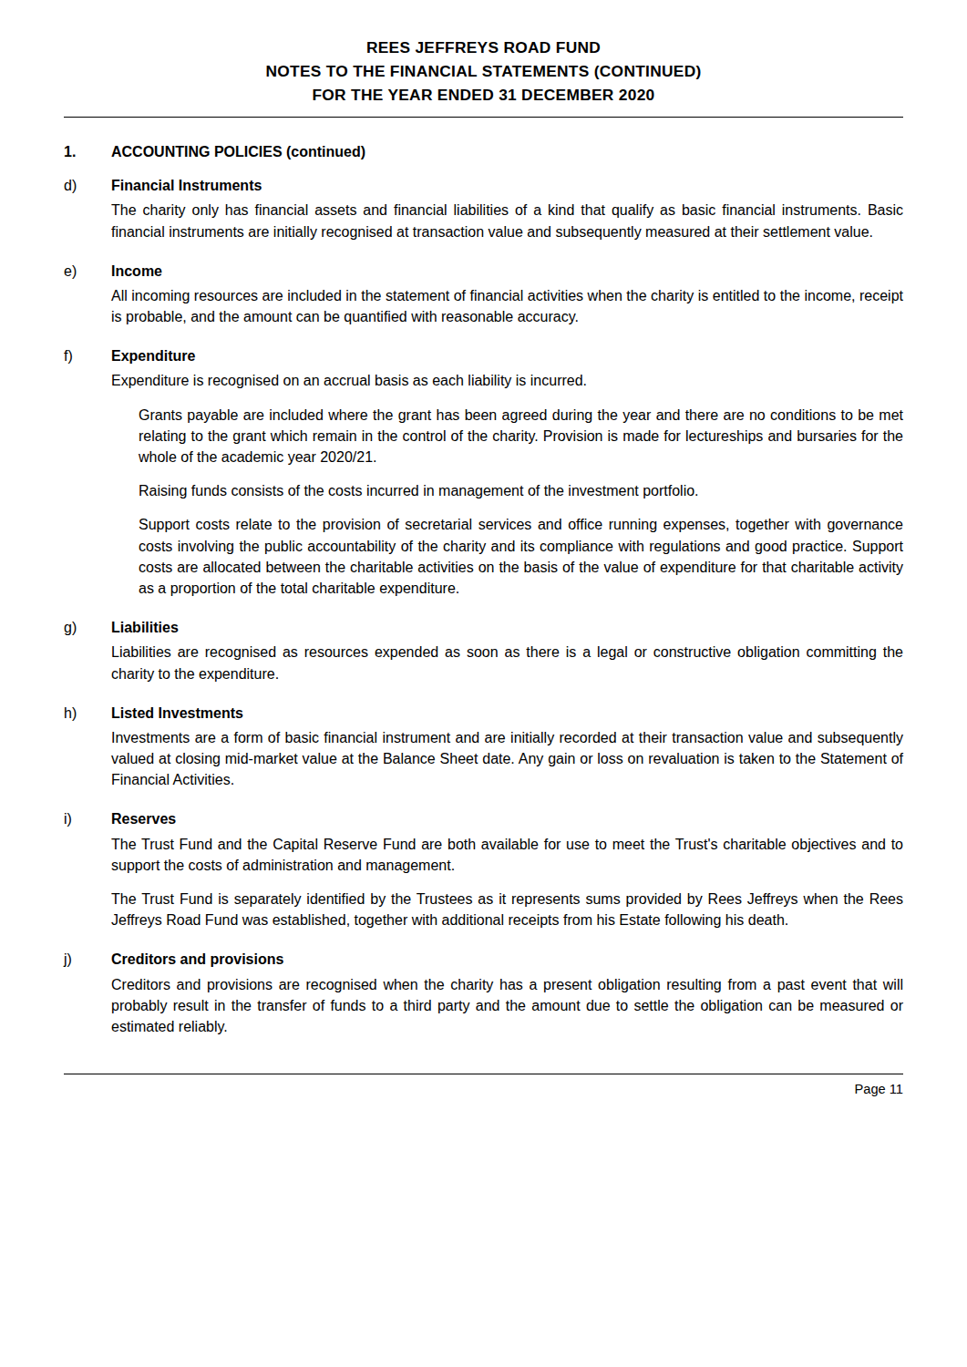REES JEFFREYS ROAD FUND
NOTES TO THE FINANCIAL STATEMENTS (CONTINUED)
FOR THE YEAR ENDED 31 DECEMBER 2020
1.
ACCOUNTING POLICIES (continued)
d)
Financial Instruments
The charity only has financial assets and financial liabilities of a kind that qualify as basic financial instruments. Basic financial instruments are initially recognised at transaction value and subsequently measured at their settlement value.
e)
Income
All incoming resources are included in the statement of financial activities when the charity is entitled to the income, receipt is probable, and the amount can be quantified with reasonable accuracy.
f)
Expenditure
Expenditure is recognised on an accrual basis as each liability is incurred.
Grants payable are included where the grant has been agreed during the year and there are no conditions to be met relating to the grant which remain in the control of the charity. Provision is made for lectureships and bursaries for the whole of the academic year 2020/21.
Raising funds consists of the costs incurred in management of the investment portfolio.
Support costs relate to the provision of secretarial services and office running expenses, together with governance costs involving the public accountability of the charity and its compliance with regulations and good practice. Support costs are allocated between the charitable activities on the basis of the value of expenditure for that charitable activity as a proportion of the total charitable expenditure.
g)
Liabilities
Liabilities are recognised as resources expended as soon as there is a legal or constructive obligation committing the charity to the expenditure.
h)
Listed Investments
Investments are a form of basic financial instrument and are initially recorded at their transaction value and subsequently valued at closing mid-market value at the Balance Sheet date. Any gain or loss on revaluation is taken to the Statement of Financial Activities.
i)
Reserves
The Trust Fund and the Capital Reserve Fund are both available for use to meet the Trust's charitable objectives and to support the costs of administration and management.
The Trust Fund is separately identified by the Trustees as it represents sums provided by Rees Jeffreys when the Rees Jeffreys Road Fund was established, together with additional receipts from his Estate following his death.
j)
Creditors and provisions
Creditors and provisions are recognised when the charity has a present obligation resulting from a past event that will probably result in the transfer of funds to a third party and the amount due to settle the obligation can be measured or estimated reliably.
Page 11